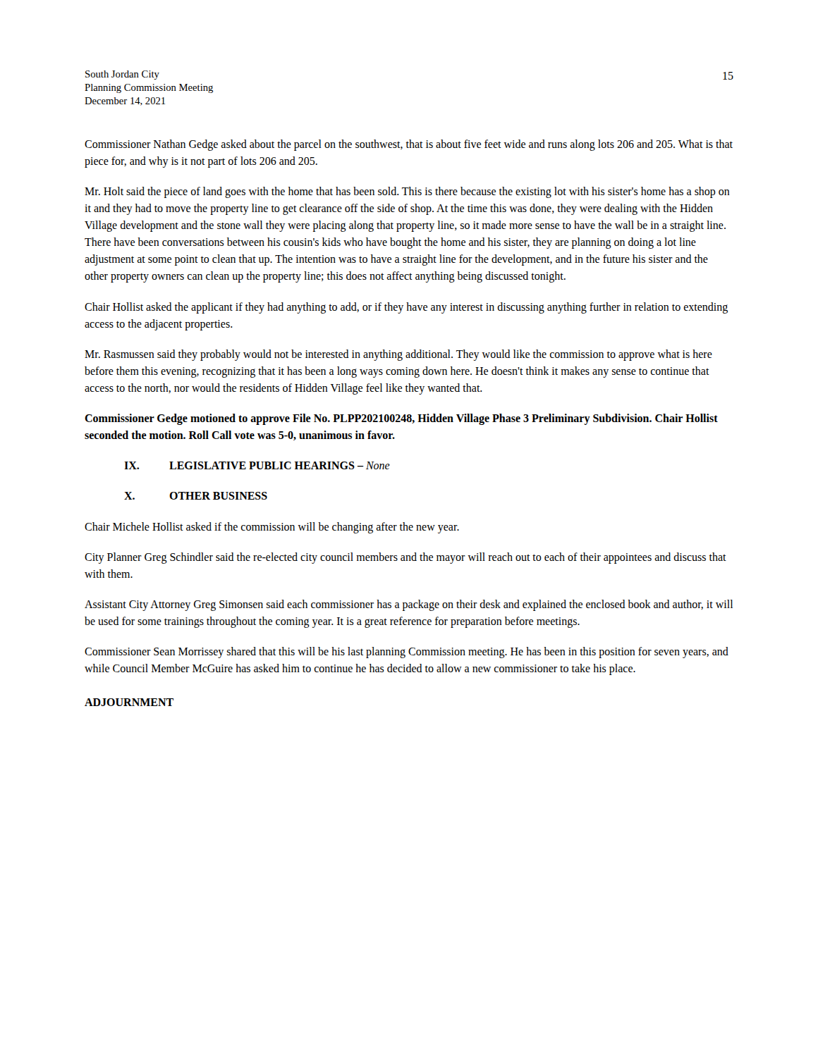South Jordan City
Planning Commission Meeting
December 14, 2021
15
Commissioner Nathan Gedge asked about the parcel on the southwest, that is about five feet wide and runs along lots 206 and 205. What is that piece for, and why is it not part of lots 206 and 205.
Mr. Holt said the piece of land goes with the home that has been sold. This is there because the existing lot with his sister's home has a shop on it and they had to move the property line to get clearance off the side of shop. At the time this was done, they were dealing with the Hidden Village development and the stone wall they were placing along that property line, so it made more sense to have the wall be in a straight line. There have been conversations between his cousin's kids who have bought the home and his sister, they are planning on doing a lot line adjustment at some point to clean that up. The intention was to have a straight line for the development, and in the future his sister and the other property owners can clean up the property line; this does not affect anything being discussed tonight.
Chair Hollist asked the applicant if they had anything to add, or if they have any interest in discussing anything further in relation to extending access to the adjacent properties.
Mr. Rasmussen said they probably would not be interested in anything additional. They would like the commission to approve what is here before them this evening, recognizing that it has been a long ways coming down here. He doesn't think it makes any sense to continue that access to the north, nor would the residents of Hidden Village feel like they wanted that.
Commissioner Gedge motioned to approve File No. PLPP202100248, Hidden Village Phase 3 Preliminary Subdivision. Chair Hollist seconded the motion. Roll Call vote was 5-0, unanimous in favor.
IX. LEGISLATIVE PUBLIC HEARINGS – None
X. OTHER BUSINESS
Chair Michele Hollist asked if the commission will be changing after the new year.
City Planner Greg Schindler said the re-elected city council members and the mayor will reach out to each of their appointees and discuss that with them.
Assistant City Attorney Greg Simonsen said each commissioner has a package on their desk and explained the enclosed book and author, it will be used for some trainings throughout the coming year. It is a great reference for preparation before meetings.
Commissioner Sean Morrissey shared that this will be his last planning Commission meeting. He has been in this position for seven years, and while Council Member McGuire has asked him to continue he has decided to allow a new commissioner to take his place.
ADJOURNMENT